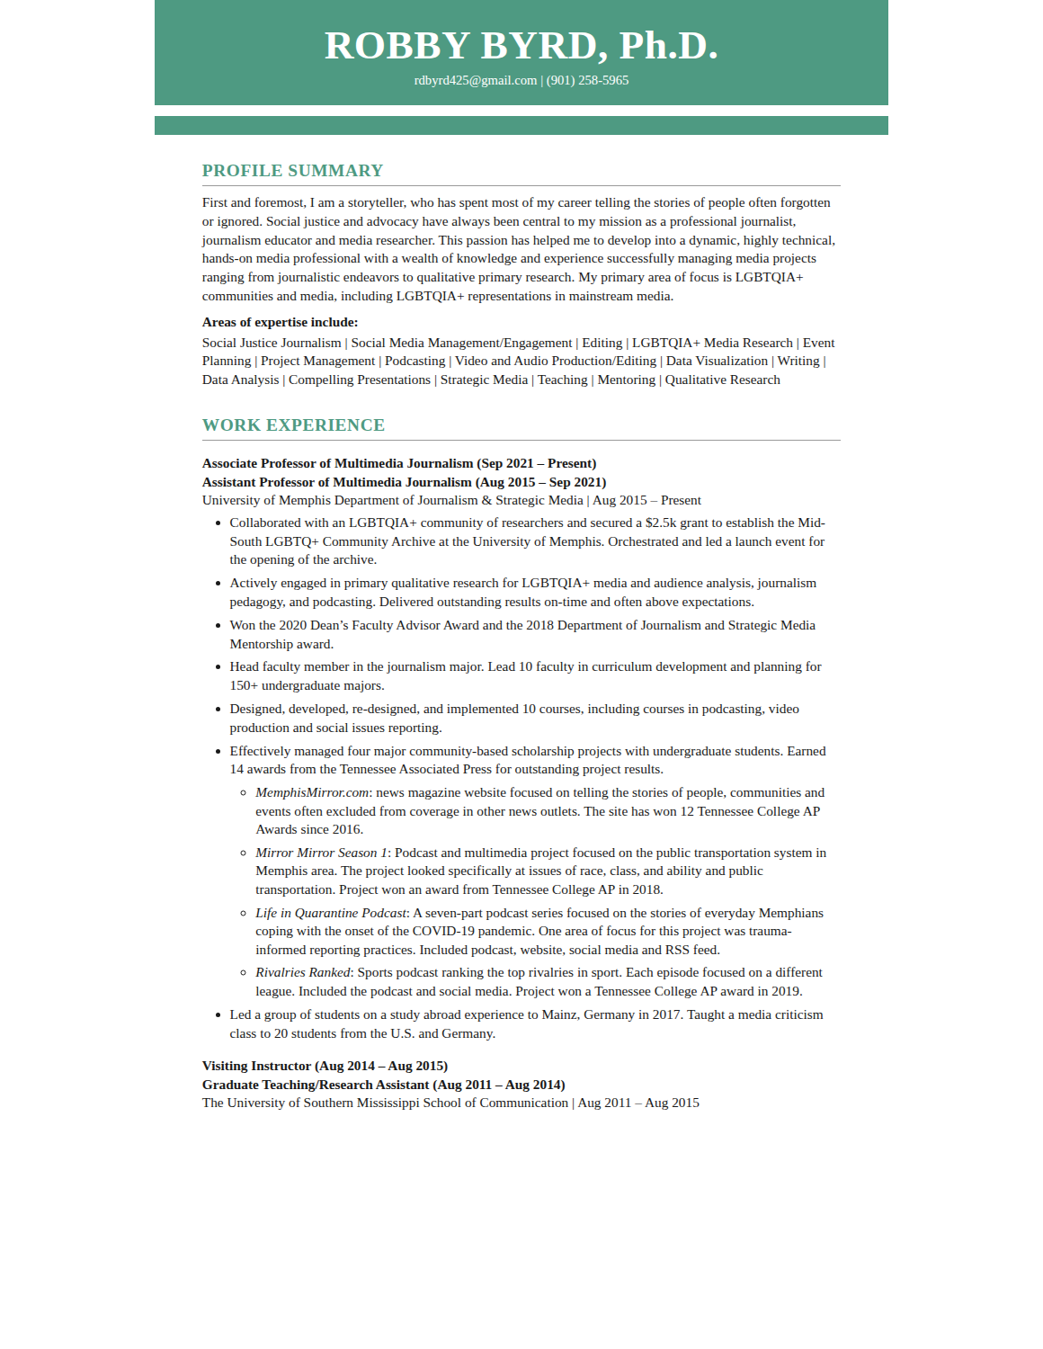ROBBY BYRD, Ph.D.
rdbyrd425@gmail.com | (901) 258-5965
Profile Summary
First and foremost, I am a storyteller, who has spent most of my career telling the stories of people often forgotten or ignored. Social justice and advocacy have always been central to my mission as a professional journalist, journalism educator and media researcher. This passion has helped me to develop into a dynamic, highly technical, hands-on media professional with a wealth of knowledge and experience successfully managing media projects ranging from journalistic endeavors to qualitative primary research. My primary area of focus is LGBTQIA+ communities and media, including LGBTQIA+ representations in mainstream media.
Areas of expertise include:
Social Justice Journalism | Social Media Management/Engagement | Editing | LGBTQIA+ Media Research | Event Planning | Project Management | Podcasting | Video and Audio Production/Editing | Data Visualization | Writing | Data Analysis | Compelling Presentations | Strategic Media | Teaching | Mentoring | Qualitative Research
Work Experience
Associate Professor of Multimedia Journalism (Sep 2021 – Present)
Assistant Professor of Multimedia Journalism (Aug 2015 – Sep 2021)
University of Memphis Department of Journalism & Strategic Media | Aug 2015 – Present
Collaborated with an LGBTQIA+ community of researchers and secured a $2.5k grant to establish the Mid-South LGBTQ+ Community Archive at the University of Memphis. Orchestrated and led a launch event for the opening of the archive.
Actively engaged in primary qualitative research for LGBTQIA+ media and audience analysis, journalism pedagogy, and podcasting. Delivered outstanding results on-time and often above expectations.
Won the 2020 Dean’s Faculty Advisor Award and the 2018 Department of Journalism and Strategic Media Mentorship award.
Head faculty member in the journalism major. Lead 10 faculty in curriculum development and planning for 150+ undergraduate majors.
Designed, developed, re-designed, and implemented 10 courses, including courses in podcasting, video production and social issues reporting.
Effectively managed four major community-based scholarship projects with undergraduate students. Earned 14 awards from the Tennessee Associated Press for outstanding project results.
MemphisMirror.com: news magazine website focused on telling the stories of people, communities and events often excluded from coverage in other news outlets. The site has won 12 Tennessee College AP Awards since 2016.
Mirror Mirror Season 1: Podcast and multimedia project focused on the public transportation system in Memphis area. The project looked specifically at issues of race, class, and ability and public transportation. Project won an award from Tennessee College AP in 2018.
Life in Quarantine Podcast: A seven-part podcast series focused on the stories of everyday Memphians coping with the onset of the COVID-19 pandemic. One area of focus for this project was trauma-informed reporting practices. Included podcast, website, social media and RSS feed.
Rivalries Ranked: Sports podcast ranking the top rivalries in sport. Each episode focused on a different league. Included the podcast and social media. Project won a Tennessee College AP award in 2019.
Led a group of students on a study abroad experience to Mainz, Germany in 2017. Taught a media criticism class to 20 students from the U.S. and Germany.
Visiting Instructor (Aug 2014 – Aug 2015)
Graduate Teaching/Research Assistant (Aug 2011 – Aug 2014)
The University of Southern Mississippi School of Communication | Aug 2011 – Aug 2015